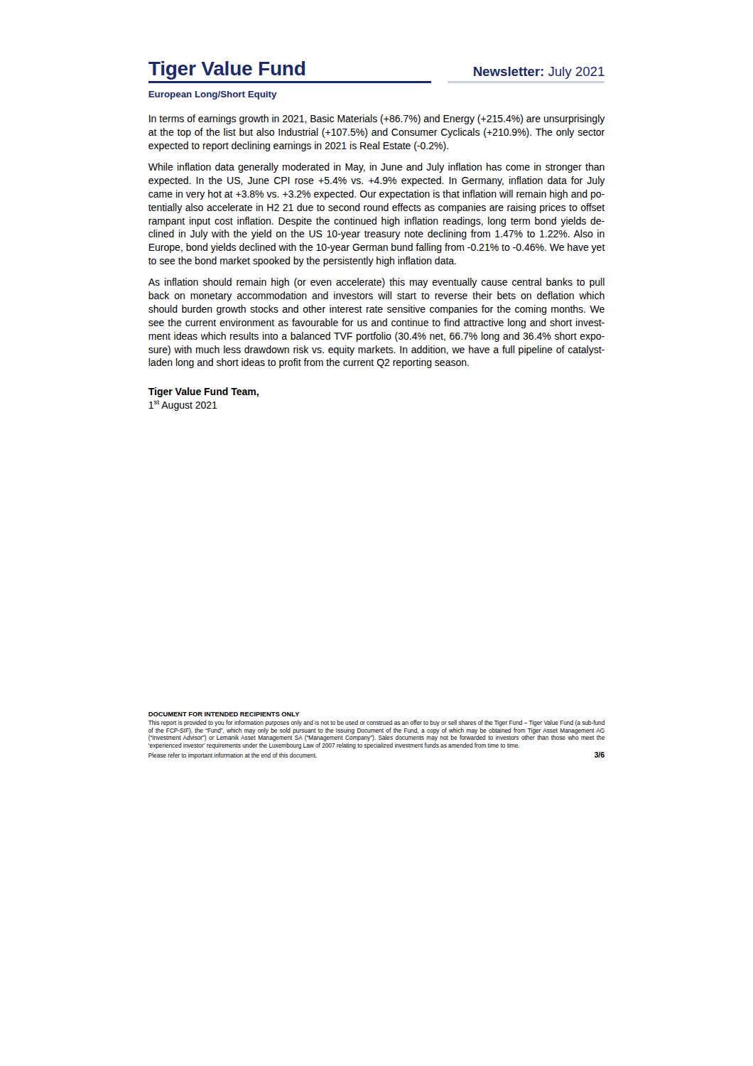Tiger Value Fund
Newsletter: July 2021
European Long/Short Equity
In terms of earnings growth in 2021, Basic Materials (+86.7%) and Energy (+215.4%) are unsurprisingly at the top of the list but also Industrial (+107.5%) and Consumer Cyclicals (+210.9%). The only sector expected to report declining earnings in 2021 is Real Estate (-0.2%).
While inflation data generally moderated in May, in June and July inflation has come in stronger than expected. In the US, June CPI rose +5.4% vs. +4.9% expected. In Germany, inflation data for July came in very hot at +3.8% vs. +3.2% expected. Our expectation is that inflation will remain high and potentially also accelerate in H2 21 due to second round effects as companies are raising prices to offset rampant input cost inflation. Despite the continued high inflation readings, long term bond yields declined in July with the yield on the US 10-year treasury note declining from 1.47% to 1.22%. Also in Europe, bond yields declined with the 10-year German bund falling from -0.21% to -0.46%. We have yet to see the bond market spooked by the persistently high inflation data.
As inflation should remain high (or even accelerate) this may eventually cause central banks to pull back on monetary accommodation and investors will start to reverse their bets on deflation which should burden growth stocks and other interest rate sensitive companies for the coming months. We see the current environment as favourable for us and continue to find attractive long and short investment ideas which results into a balanced TVF portfolio (30.4% net, 66.7% long and 36.4% short exposure) with much less drawdown risk vs. equity markets. In addition, we have a full pipeline of catalyst-laden long and short ideas to profit from the current Q2 reporting season.
Tiger Value Fund Team,
1st August 2021
DOCUMENT FOR INTENDED RECIPIENTS ONLY
This report is provided to you for information purposes only and is not to be used or construed as an offer to buy or sell shares of the Tiger Fund – Tiger Value Fund (a sub-fund of the FCP-SIF), the “Fund”, which may only be sold pursuant to the Issuing Document of the Fund, a copy of which may be obtained from Tiger Asset Management AG (“Investment Advisor”) or Lemanik Asset Management SA (“Management Company”). Sales documents may not be forwarded to investors other than those who meet the ‘experienced investor’ requirements under the Luxembourg Law of 2007 relating to specialized investment funds as amended from time to time.
Please refer to important information at the end of this document.
3/6